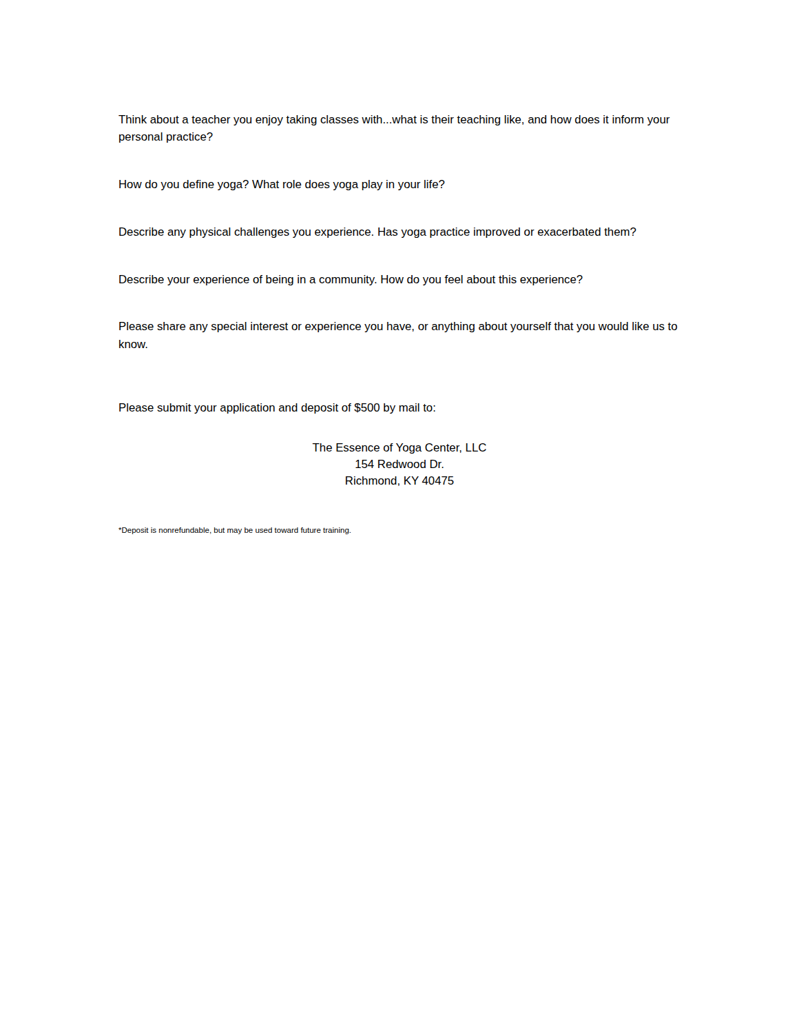Think about a teacher you enjoy taking classes with...what is their teaching like, and how does it inform your personal practice?
How do you define yoga? What role does yoga play in your life?
Describe any physical challenges you experience. Has yoga practice improved or exacerbated them?
Describe your experience of being in a community. How do you feel about this experience?
Please share any special interest or experience you have, or anything about yourself that you would like us to know.
Please submit your application and deposit of $500 by mail to:
The Essence of Yoga Center, LLC
154 Redwood Dr.
Richmond, KY 40475
*Deposit is nonrefundable, but may be used toward future training.